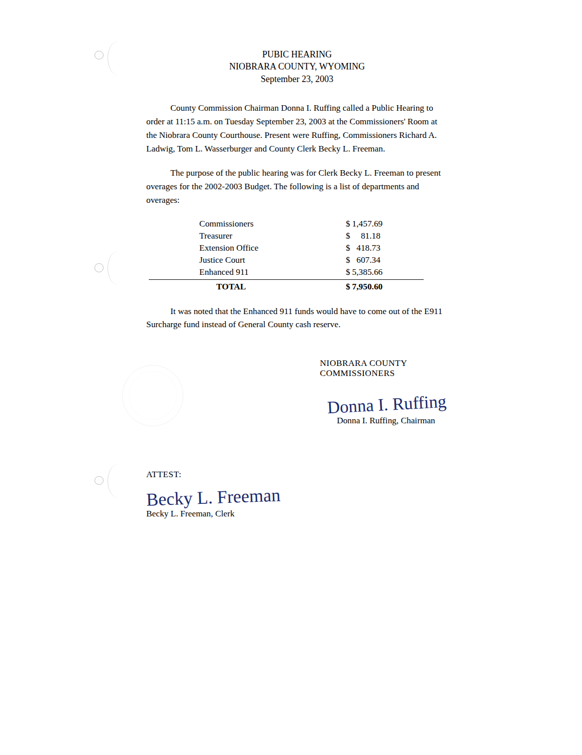PUBIC HEARING
NIOBRARA COUNTY, WYOMING
September 23, 2003
County Commission Chairman Donna I. Ruffing called a Public Hearing to order at 11:15 a.m. on Tuesday September 23, 2003 at the Commissioners' Room at the Niobrara County Courthouse. Present were Ruffing, Commissioners Richard A. Ladwig, Tom L. Wasserburger and County Clerk Becky L. Freeman.
The purpose of the public hearing was for Clerk Becky L. Freeman to present overages for the 2002-2003 Budget. The following is a list of departments and overages:
| Commissioners | $ | 1,457.69 |
| Treasurer | $ | 81.18 |
| Extension Office | $ | 418.73 |
| Justice Court | $ | 607.34 |
| Enhanced 911 | $ | 5,385.66 |
| TOTAL | $ | 7,950.60 |
It was noted that the Enhanced 911 funds would have to come out of the E911 Surcharge fund instead of General County cash reserve.
NIOBRARA COUNTY COMMISSIONERS
Donna I. Ruffing
Donna I. Ruffing, Chairman
ATTEST:
Becky L. Freeman
Becky L. Freeman, Clerk